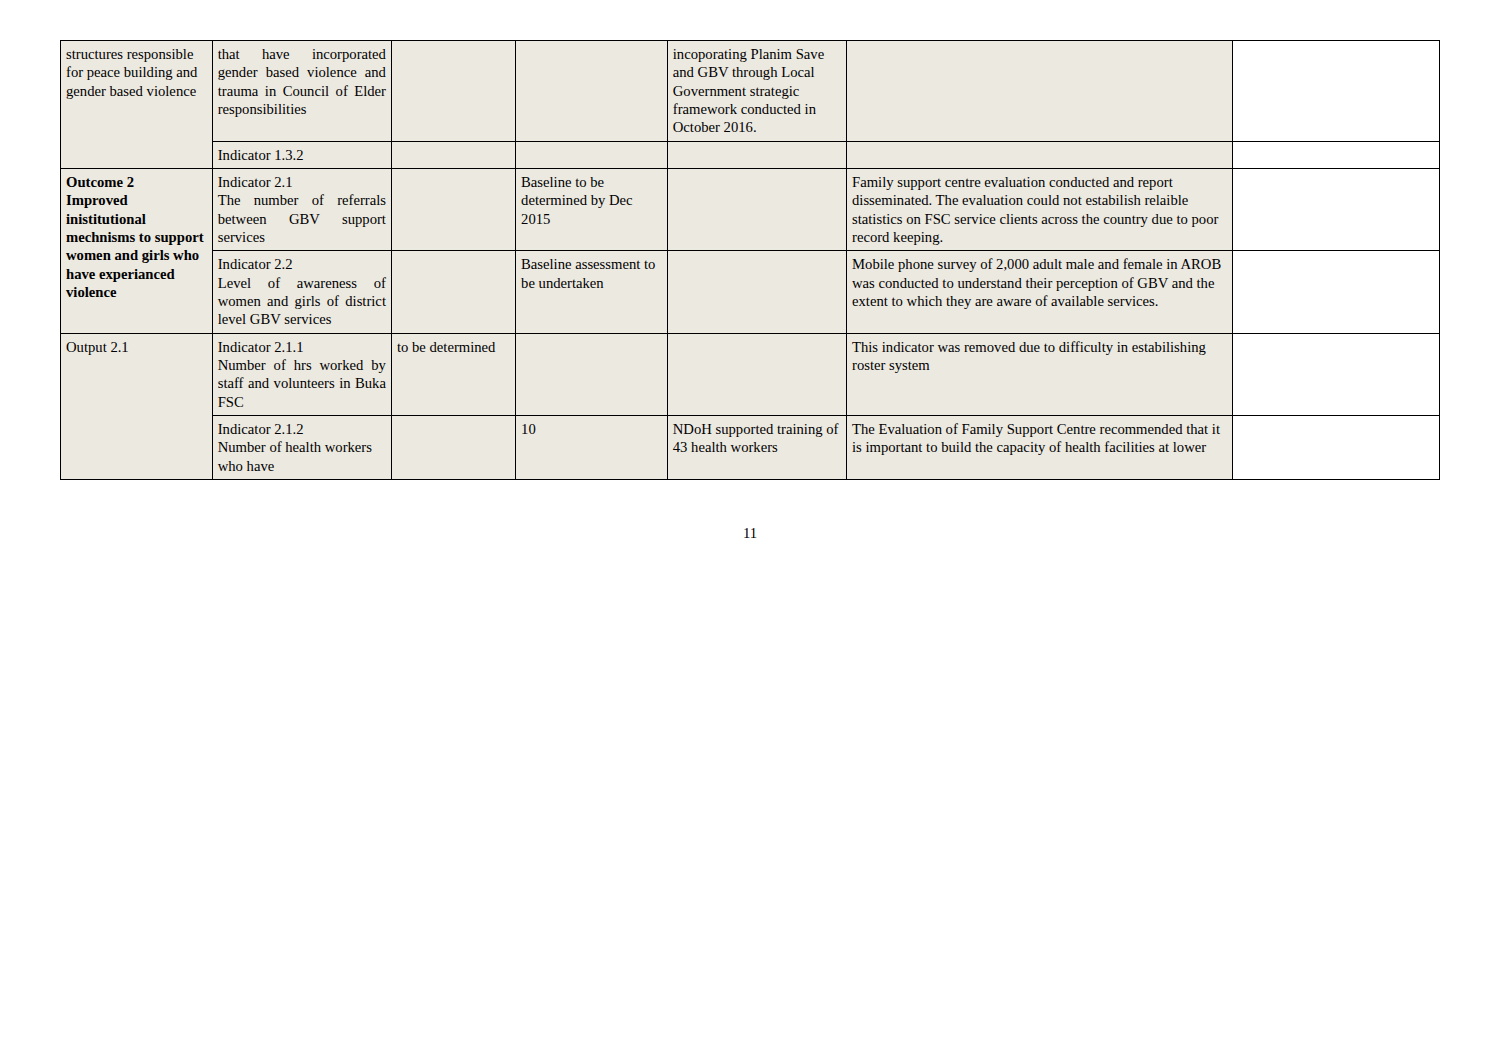| structures responsible for peace building and gender based violence | that have incorporated gender based violence and trauma in Council of Elder responsibilities | | | incoporating Planim Save and GBV through Local Government strategic framework conducted in October 2016. | | |
| Indicator 1.3.2 | | | | | |
| Outcome 2 Improved inistitutional mechnisms to support women and girls who have experianced violence | Indicator 2.1 The number of referrals between GBV support services | | Baseline to be determined by Dec 2015 | | Family support centre evaluation conducted and report disseminated. The evaluation could not estabilish relaible statistics on FSC service clients across the country due to poor record keeping. | |
| Indicator 2.2 Level of awareness of women and girls of district level GBV services | | Baseline assessment to be undertaken | | Mobile phone survey of 2,000 adult male and female in AROB was conducted to understand their perception of GBV and the extent to which they are aware of available services. | |
| Output 2.1 | Indicator 2.1.1 Number of hrs worked by staff and volunteers in Buka FSC | to be determined | | | This indicator was removed due to difficulty in estabilishing roster system | |
| Indicator 2.1.2 Number of health workers who have | | 10 | NDoH supported training of 43 health workers | The Evaluation of Family Support Centre recommended that it is important to build the capacity of health facilities at lower | |
11